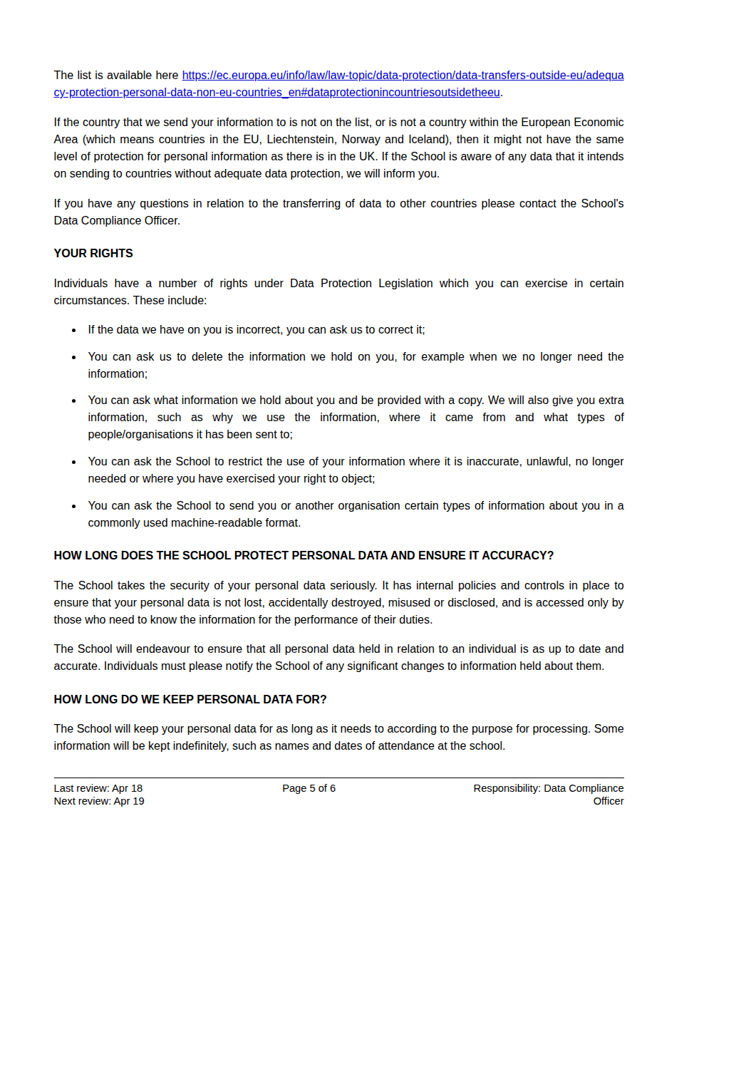The list is available here https://ec.europa.eu/info/law/law-topic/data-protection/data-transfers-outside-eu/adequacy-protection-personal-data-non-eu-countries_en#dataprotectionincountriesoutsidetheeu.
If the country that we send your information to is not on the list, or is not a country within the European Economic Area (which means countries in the EU, Liechtenstein, Norway and Iceland), then it might not have the same level of protection for personal information as there is in the UK. If the School is aware of any data that it intends on sending to countries without adequate data protection, we will inform you.
If you have any questions in relation to the transferring of data to other countries please contact the School's Data Compliance Officer.
YOUR RIGHTS
Individuals have a number of rights under Data Protection Legislation which you can exercise in certain circumstances. These include:
If the data we have on you is incorrect, you can ask us to correct it;
You can ask us to delete the information we hold on you, for example when we no longer need the information;
You can ask what information we hold about you and be provided with a copy. We will also give you extra information, such as why we use the information, where it came from and what types of people/organisations it has been sent to;
You can ask the School to restrict the use of your information where it is inaccurate, unlawful, no longer needed or where you have exercised your right to object;
You can ask the School to send you or another organisation certain types of information about you in a commonly used machine-readable format.
HOW LONG DOES THE SCHOOL PROTECT PERSONAL DATA AND ENSURE IT ACCURACY?
The School takes the security of your personal data seriously. It has internal policies and controls in place to ensure that your personal data is not lost, accidentally destroyed, misused or disclosed, and is accessed only by those who need to know the information for the performance of their duties.
The School will endeavour to ensure that all personal data held in relation to an individual is as up to date and accurate. Individuals must please notify the School of any significant changes to information held about them.
HOW LONG DO WE KEEP PERSONAL DATA FOR?
The School will keep your personal data for as long as it needs to according to the purpose for processing. Some information will be kept indefinitely, such as names and dates of attendance at the school.
Last review: Apr 18
Next review: Apr 19
Page 5 of 6
Responsibility: Data Compliance
Officer